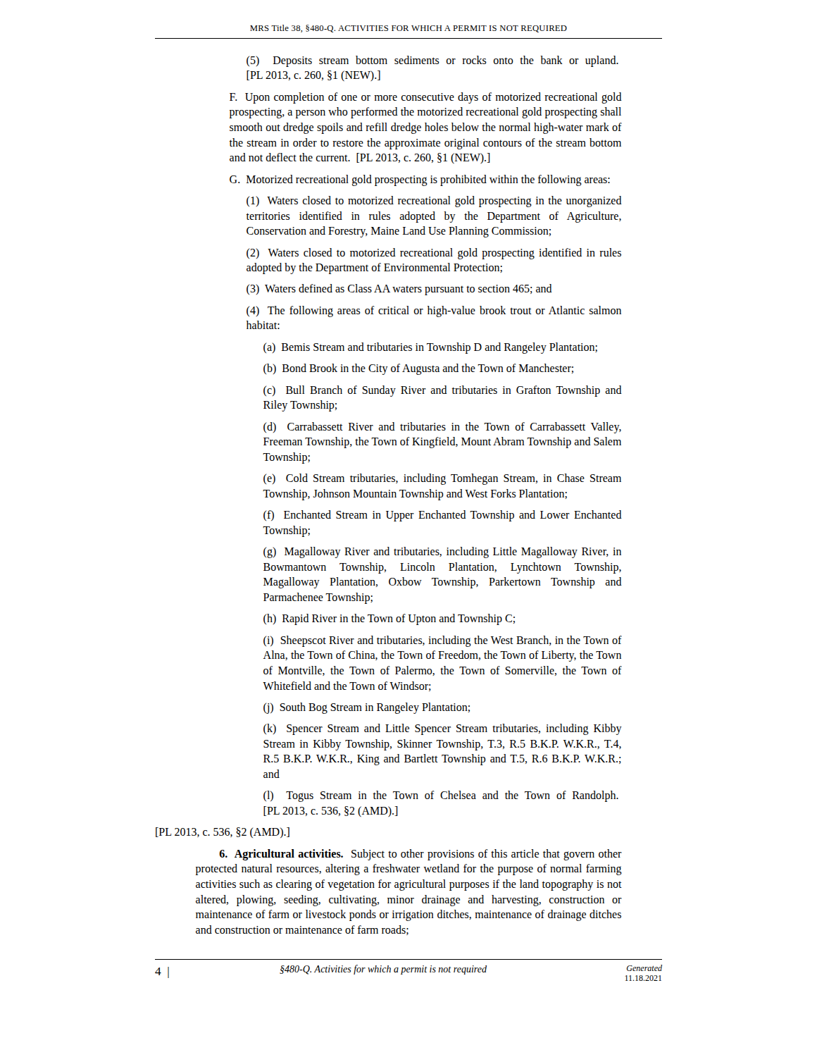MRS Title 38, §480-Q. ACTIVITIES FOR WHICH A PERMIT IS NOT REQUIRED
(5) Deposits stream bottom sediments or rocks onto the bank or upland. [PL 2013, c. 260, §1 (NEW).]
F. Upon completion of one or more consecutive days of motorized recreational gold prospecting, a person who performed the motorized recreational gold prospecting shall smooth out dredge spoils and refill dredge holes below the normal high-water mark of the stream in order to restore the approximate original contours of the stream bottom and not deflect the current. [PL 2013, c. 260, §1 (NEW).]
G. Motorized recreational gold prospecting is prohibited within the following areas:
(1) Waters closed to motorized recreational gold prospecting in the unorganized territories identified in rules adopted by the Department of Agriculture, Conservation and Forestry, Maine Land Use Planning Commission;
(2) Waters closed to motorized recreational gold prospecting identified in rules adopted by the Department of Environmental Protection;
(3) Waters defined as Class AA waters pursuant to section 465; and
(4) The following areas of critical or high-value brook trout or Atlantic salmon habitat:
(a) Bemis Stream and tributaries in Township D and Rangeley Plantation;
(b) Bond Brook in the City of Augusta and the Town of Manchester;
(c) Bull Branch of Sunday River and tributaries in Grafton Township and Riley Township;
(d) Carrabassett River and tributaries in the Town of Carrabassett Valley, Freeman Township, the Town of Kingfield, Mount Abram Township and Salem Township;
(e) Cold Stream tributaries, including Tomhegan Stream, in Chase Stream Township, Johnson Mountain Township and West Forks Plantation;
(f) Enchanted Stream in Upper Enchanted Township and Lower Enchanted Township;
(g) Magalloway River and tributaries, including Little Magalloway River, in Bowmantown Township, Lincoln Plantation, Lynchtown Township, Magalloway Plantation, Oxbow Township, Parkertown Township and Parmachenee Township;
(h) Rapid River in the Town of Upton and Township C;
(i) Sheepscot River and tributaries, including the West Branch, in the Town of Alna, the Town of China, the Town of Freedom, the Town of Liberty, the Town of Montville, the Town of Palermo, the Town of Somerville, the Town of Whitefield and the Town of Windsor;
(j) South Bog Stream in Rangeley Plantation;
(k) Spencer Stream and Little Spencer Stream tributaries, including Kibby Stream in Kibby Township, Skinner Township, T.3, R.5 B.K.P. W.K.R., T.4, R.5 B.K.P. W.K.R., King and Bartlett Township and T.5, R.6 B.K.P. W.K.R.; and
(l) Togus Stream in the Town of Chelsea and the Town of Randolph. [PL 2013, c. 536, §2 (AMD).]
[PL 2013, c. 536, §2 (AMD).]
6. Agricultural activities. Subject to other provisions of this article that govern other protected natural resources, altering a freshwater wetland for the purpose of normal farming activities such as clearing of vegetation for agricultural purposes if the land topography is not altered, plowing, seeding, cultivating, minor drainage and harvesting, construction or maintenance of farm or livestock ponds or irrigation ditches, maintenance of drainage ditches and construction or maintenance of farm roads;
4|
§480-Q. Activities for which a permit is not required
Generated
11.18.2021